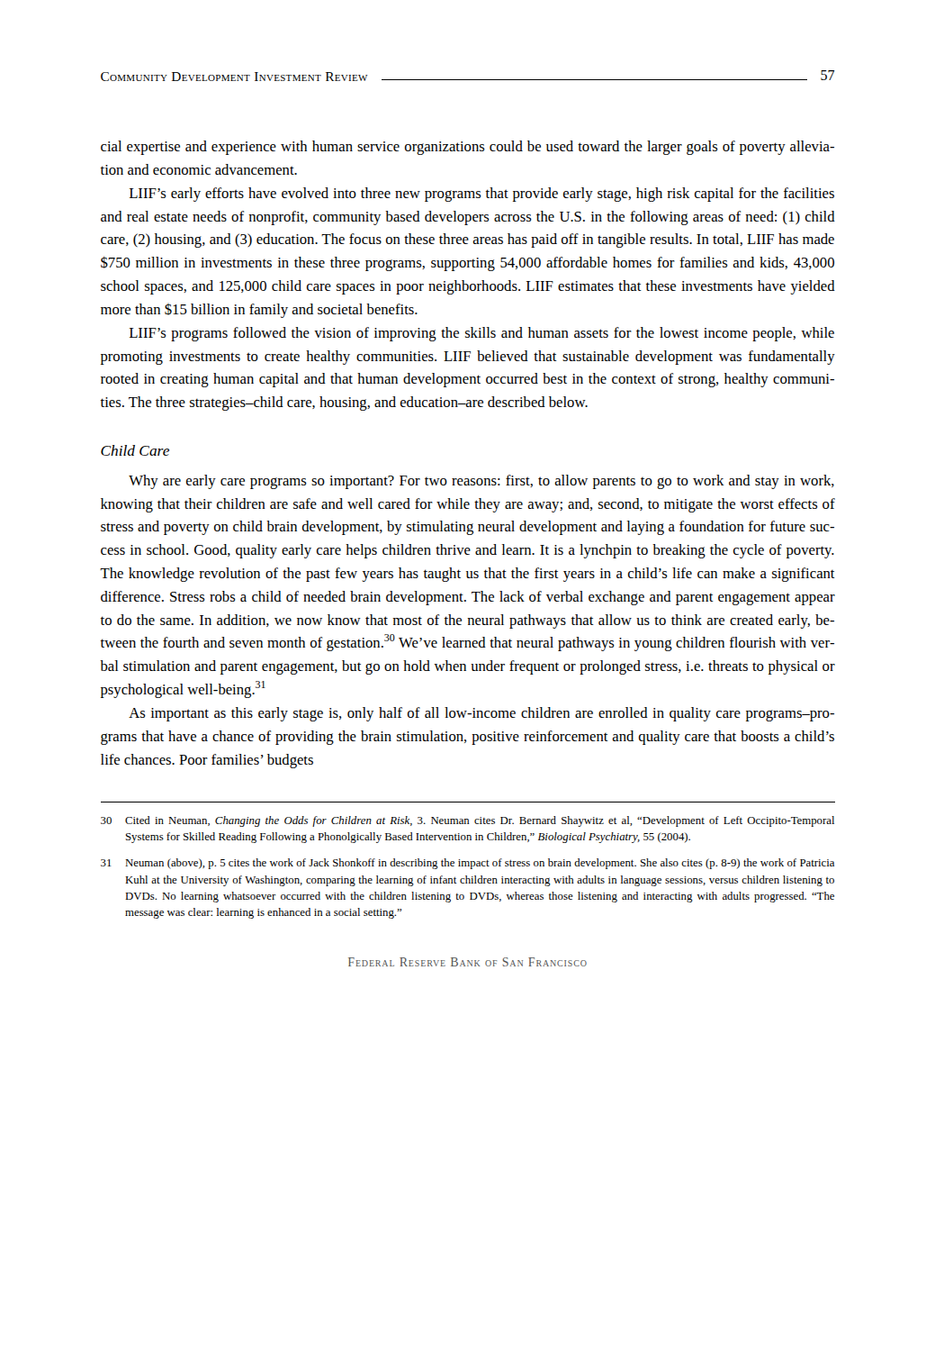Community Development Investment Review 57
cial expertise and experience with human service organizations could be used toward the larger goals of poverty alleviation and economic advancement.
LIIF’s early efforts have evolved into three new programs that provide early stage, high risk capital for the facilities and real estate needs of nonprofit, community based developers across the U.S. in the following areas of need: (1) child care, (2) housing, and (3) education. The focus on these three areas has paid off in tangible results. In total, LIIF has made $750 million in investments in these three programs, supporting 54,000 affordable homes for families and kids, 43,000 school spaces, and 125,000 child care spaces in poor neighborhoods. LIIF estimates that these investments have yielded more than $15 billion in family and societal benefits.
LIIF’s programs followed the vision of improving the skills and human assets for the lowest income people, while promoting investments to create healthy communities. LIIF believed that sustainable development was fundamentally rooted in creating human capital and that human development occurred best in the context of strong, healthy communities. The three strategies–child care, housing, and education–are described below.
Child Care
Why are early care programs so important? For two reasons: first, to allow parents to go to work and stay in work, knowing that their children are safe and well cared for while they are away; and, second, to mitigate the worst effects of stress and poverty on child brain development, by stimulating neural development and laying a foundation for future success in school. Good, quality early care helps children thrive and learn. It is a lynchpin to breaking the cycle of poverty. The knowledge revolution of the past few years has taught us that the first years in a child’s life can make a significant difference. Stress robs a child of needed brain development. The lack of verbal exchange and parent engagement appear to do the same. In addition, we now know that most of the neural pathways that allow us to think are created early, between the fourth and seven month of gestation.30 We’ve learned that neural pathways in young children flourish with verbal stimulation and parent engagement, but go on hold when under frequent or prolonged stress, i.e. threats to physical or psychological well-being.31
As important as this early stage is, only half of all low-income children are enrolled in quality care programs–programs that have a chance of providing the brain stimulation, positive reinforcement and quality care that boosts a child’s life chances. Poor families’ budgets
30 Cited in Neuman, Changing the Odds for Children at Risk, 3. Neuman cites Dr. Bernard Shaywitz et al, “Development of Left Occipito-Temporal Systems for Skilled Reading Following a Phonolgically Based Intervention in Children,” Biological Psychiatry, 55 (2004).
31 Neuman (above), p. 5 cites the work of Jack Shonkoff in describing the impact of stress on brain development. She also cites (p. 8-9) the work of Patricia Kuhl at the University of Washington, comparing the learning of infant children interacting with adults in language sessions, versus children listening to DVDs. No learning whatsoever occurred with the children listening to DVDs, whereas those listening and interacting with adults progressed. “The message was clear: learning is enhanced in a social setting.”
Federal Reserve Bank of San Francisco